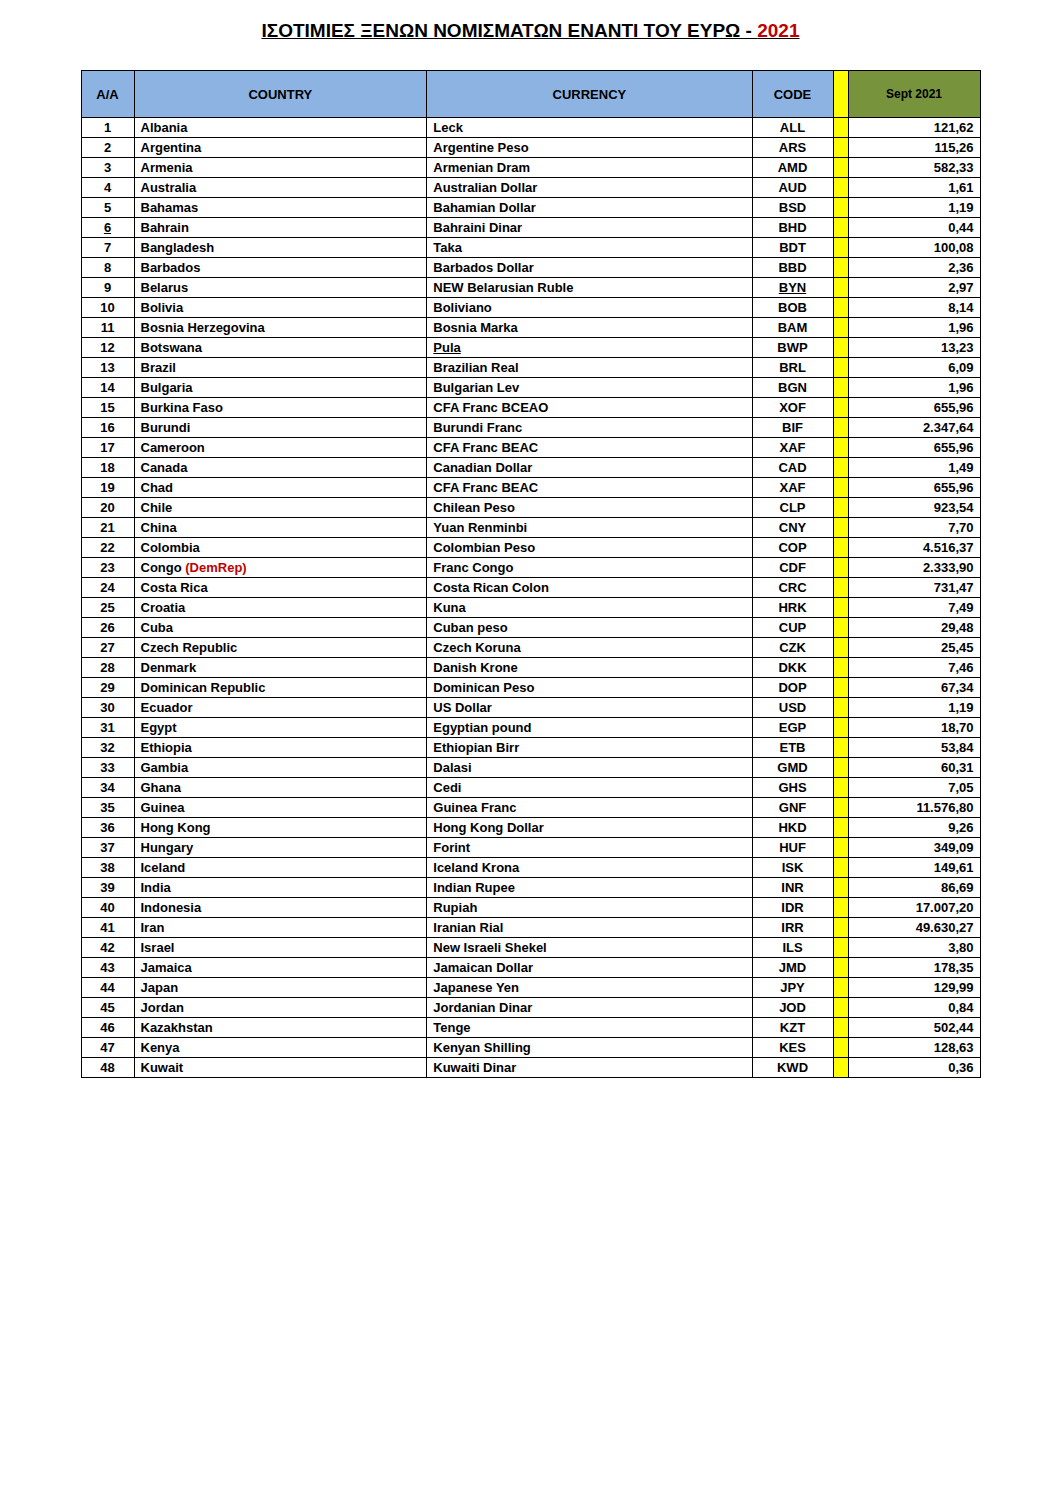ΙΣΟΤΙΜΙΕΣ ΞΕΝΩΝ ΝΟΜΙΣΜΑΤΩΝ ΕΝΑΝΤΙ ΤΟΥ ΕΥΡΩ - 2021
| A/A | COUNTRY | CURRENCY | CODE | | Sept 2021 |
| --- | --- | --- | --- | --- | --- |
| 1 | Albania | Leck | ALL | | 121,62 |
| 2 | Argentina | Argentine Peso | ARS | | 115,26 |
| 3 | Armenia | Armenian Dram | AMD | | 582,33 |
| 4 | Australia | Australian Dollar | AUD | | 1,61 |
| 5 | Bahamas | Bahamian Dollar | BSD | | 1,19 |
| 6 | Bahrain | Bahraini Dinar | BHD | | 0,44 |
| 7 | Bangladesh | Taka | BDT | | 100,08 |
| 8 | Barbados | Barbados Dollar | BBD | | 2,36 |
| 9 | Belarus | NEW Belarusian Ruble | BYN | | 2,97 |
| 10 | Bolivia | Boliviano | BOB | | 8,14 |
| 11 | Bosnia Herzegovina | Bosnia Marka | BAM | | 1,96 |
| 12 | Botswana | Pula | BWP | | 13,23 |
| 13 | Brazil | Brazilian Real | BRL | | 6,09 |
| 14 | Bulgaria | Bulgarian Lev | BGN | | 1,96 |
| 15 | Burkina Faso | CFA Franc BCEAO | XOF | | 655,96 |
| 16 | Burundi | Burundi Franc | BIF | | 2.347,64 |
| 17 | Cameroon | CFA Franc BEAC | XAF | | 655,96 |
| 18 | Canada | Canadian Dollar | CAD | | 1,49 |
| 19 | Chad | CFA Franc BEAC | XAF | | 655,96 |
| 20 | Chile | Chilean Peso | CLP | | 923,54 |
| 21 | China | Yuan Renminbi | CNY | | 7,70 |
| 22 | Colombia | Colombian Peso | COP | | 4.516,37 |
| 23 | Congo (DemRep) | Franc Congo | CDF | | 2.333,90 |
| 24 | Costa Rica | Costa Rican Colon | CRC | | 731,47 |
| 25 | Croatia | Kuna | HRK | | 7,49 |
| 26 | Cuba | Cuban peso | CUP | | 29,48 |
| 27 | Czech Republic | Czech Koruna | CZK | | 25,45 |
| 28 | Denmark | Danish Krone | DKK | | 7,46 |
| 29 | Dominican Republic | Dominican Peso | DOP | | 67,34 |
| 30 | Ecuador | US Dollar | USD | | 1,19 |
| 31 | Egypt | Egyptian pound | EGP | | 18,70 |
| 32 | Ethiopia | Ethiopian Birr | ETB | | 53,84 |
| 33 | Gambia | Dalasi | GMD | | 60,31 |
| 34 | Ghana | Cedi | GHS | | 7,05 |
| 35 | Guinea | Guinea Franc | GNF | | 11.576,80 |
| 36 | Hong Kong | Hong Kong Dollar | HKD | | 9,26 |
| 37 | Hungary | Forint | HUF | | 349,09 |
| 38 | Iceland | Iceland Krona | ISK | | 149,61 |
| 39 | India | Indian Rupee | INR | | 86,69 |
| 40 | Indonesia | Rupiah | IDR | | 17.007,20 |
| 41 | Iran | Iranian Rial | IRR | | 49.630,27 |
| 42 | Israel | New Israeli Shekel | ILS | | 3,80 |
| 43 | Jamaica | Jamaican Dollar | JMD | | 178,35 |
| 44 | Japan | Japanese Yen | JPY | | 129,99 |
| 45 | Jordan | Jordanian Dinar | JOD | | 0,84 |
| 46 | Kazakhstan | Tenge | KZT | | 502,44 |
| 47 | Kenya | Kenyan Shilling | KES | | 128,63 |
| 48 | Kuwait | Kuwaiti Dinar | KWD | | 0,36 |